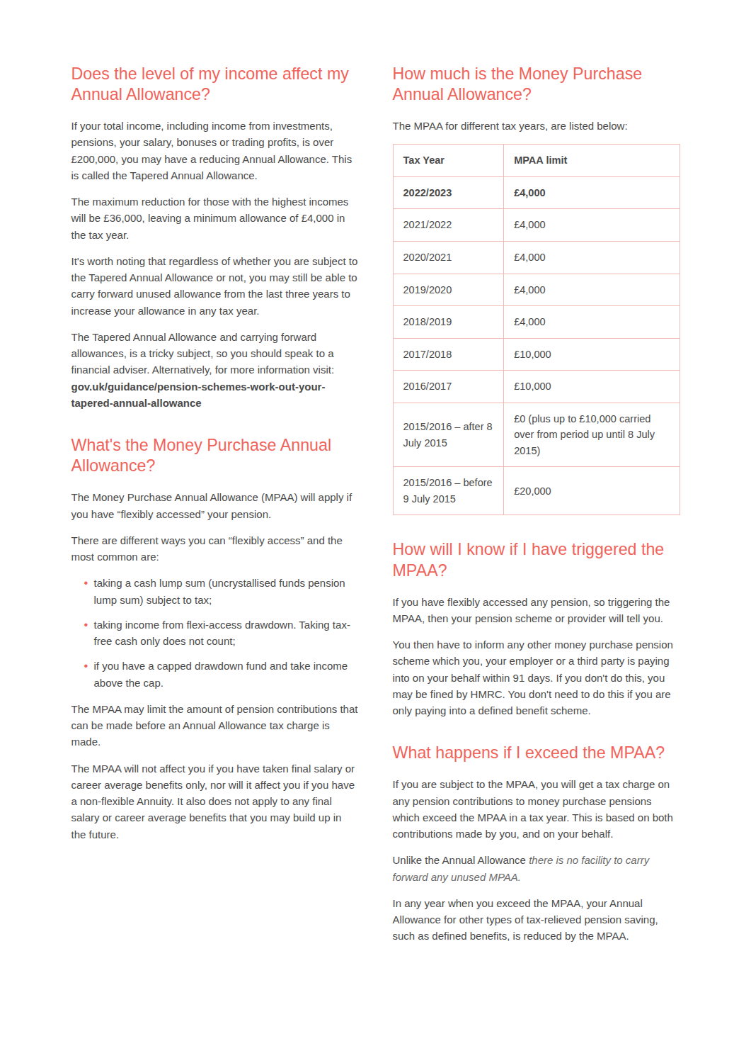Does the level of my income affect my Annual Allowance?
If your total income, including income from investments, pensions, your salary, bonuses or trading profits, is over £200,000, you may have a reducing Annual Allowance. This is called the Tapered Annual Allowance.
The maximum reduction for those with the highest incomes will be £36,000, leaving a minimum allowance of £4,000 in the tax year.
It's worth noting that regardless of whether you are subject to the Tapered Annual Allowance or not, you may still be able to carry forward unused allowance from the last three years to increase your allowance in any tax year.
The Tapered Annual Allowance and carrying forward allowances, is a tricky subject, so you should speak to a financial adviser. Alternatively, for more information visit: gov.uk/guidance/pension-schemes-work-out-your-tapered-annual-allowance
What's the Money Purchase Annual Allowance?
The Money Purchase Annual Allowance (MPAA) will apply if you have “flexibly accessed” your pension.
There are different ways you can “flexibly access” and the most common are:
taking a cash lump sum (uncrystallised funds pension lump sum) subject to tax;
taking income from flexi-access drawdown. Taking tax-free cash only does not count;
if you have a capped drawdown fund and take income above the cap.
The MPAA may limit the amount of pension contributions that can be made before an Annual Allowance tax charge is made.
The MPAA will not affect you if you have taken final salary or career average benefits only, nor will it affect you if you have a non-flexible Annuity. It also does not apply to any final salary or career average benefits that you may build up in the future.
How much is the Money Purchase Annual Allowance?
The MPAA for different tax years, are listed below:
| Tax Year | MPAA limit |
| --- | --- |
| 2022/2023 | £4,000 |
| 2021/2022 | £4,000 |
| 2020/2021 | £4,000 |
| 2019/2020 | £4,000 |
| 2018/2019 | £4,000 |
| 2017/2018 | £10,000 |
| 2016/2017 | £10,000 |
| 2015/2016 – after 8 July 2015 | £0 (plus up to £10,000 carried over from period up until 8 July 2015) |
| 2015/2016 – before 9 July 2015 | £20,000 |
How will I know if I have triggered the MPAA?
If you have flexibly accessed any pension, so triggering the MPAA, then your pension scheme or provider will tell you.
You then have to inform any other money purchase pension scheme which you, your employer or a third party is paying into on your behalf within 91 days. If you don't do this, you may be fined by HMRC. You don't need to do this if you are only paying into a defined benefit scheme.
What happens if I exceed the MPAA?
If you are subject to the MPAA, you will get a tax charge on any pension contributions to money purchase pensions which exceed the MPAA in a tax year. This is based on both contributions made by you, and on your behalf.
Unlike the Annual Allowance there is no facility to carry forward any unused MPAA.
In any year when you exceed the MPAA, your Annual Allowance for other types of tax-relieved pension saving, such as defined benefits, is reduced by the MPAA.